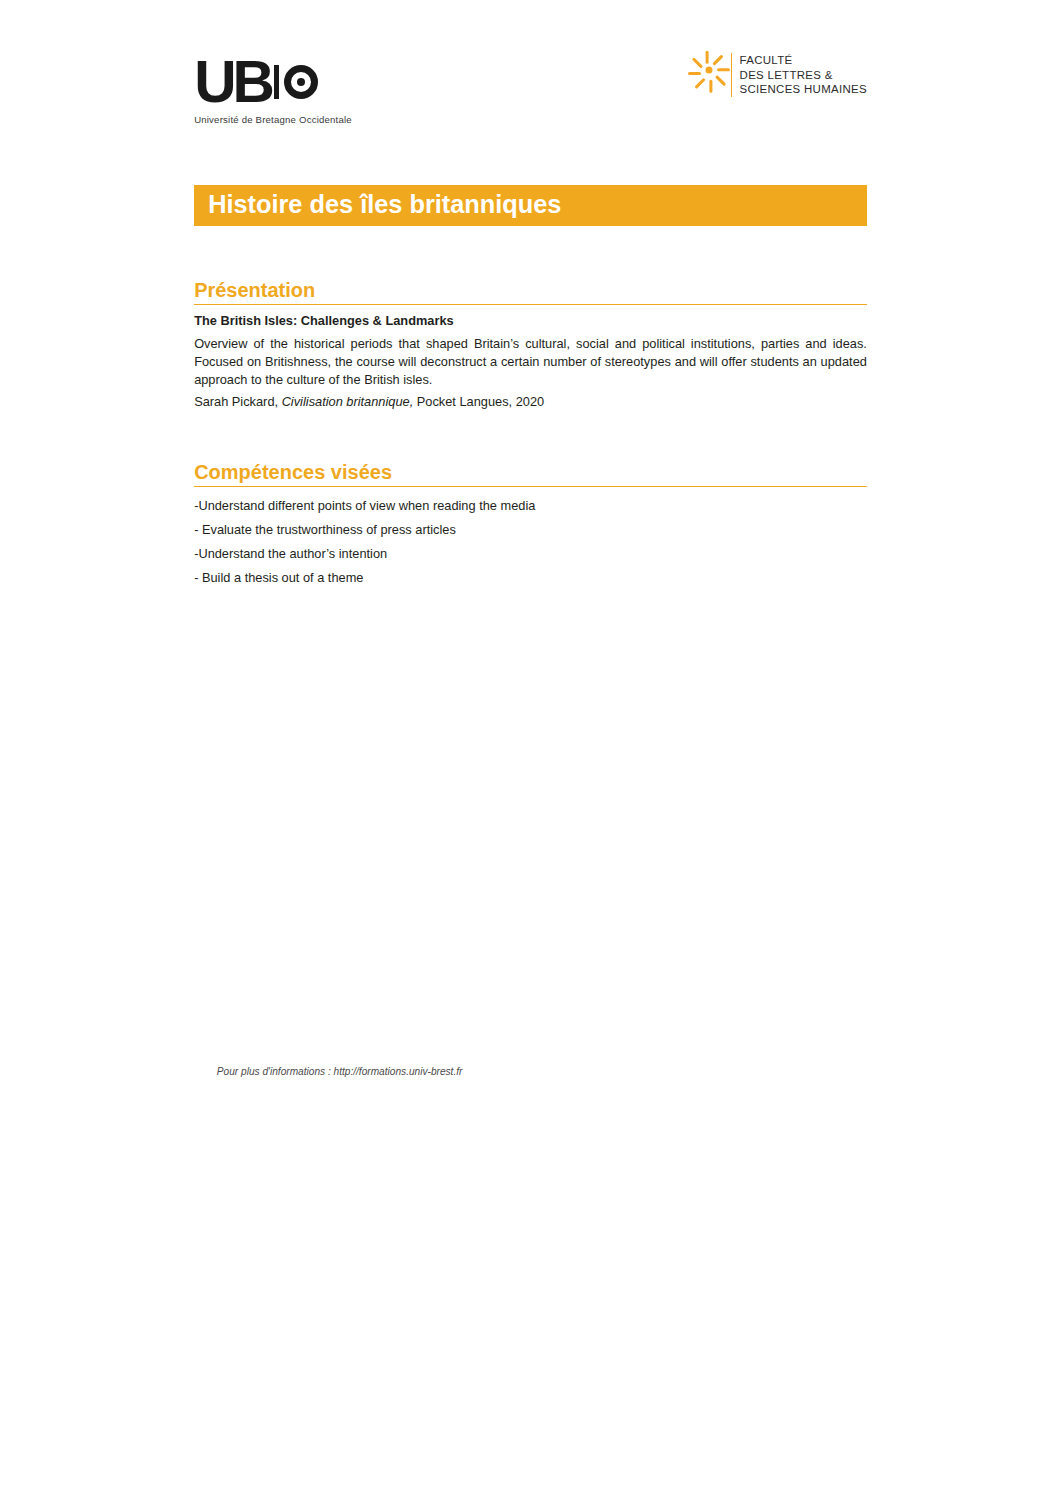UB
Université de Bretagne Occidentale
Faculté
des Lettres &
Sciences humaines
Histoire des îles britanniques
Présentation
The British Isles: Challenges & Landmarks
Overview of the historical periods that shaped Britain’s cultural, social and political institutions, parties and ideas. Focused on Britishness, the course will deconstruct a certain number of stereotypes and will offer students an updated approach to the culture of the British isles.
Sarah Pickard, Civilisation britannique, Pocket Langues, 2020
Compétences visées
-Understand different points of view when reading the media
- Evaluate the trustworthiness of press articles
-Understand the author’s intention
- Build a thesis out of a theme
Pour plus d'informations : http://formations.univ-brest.fr